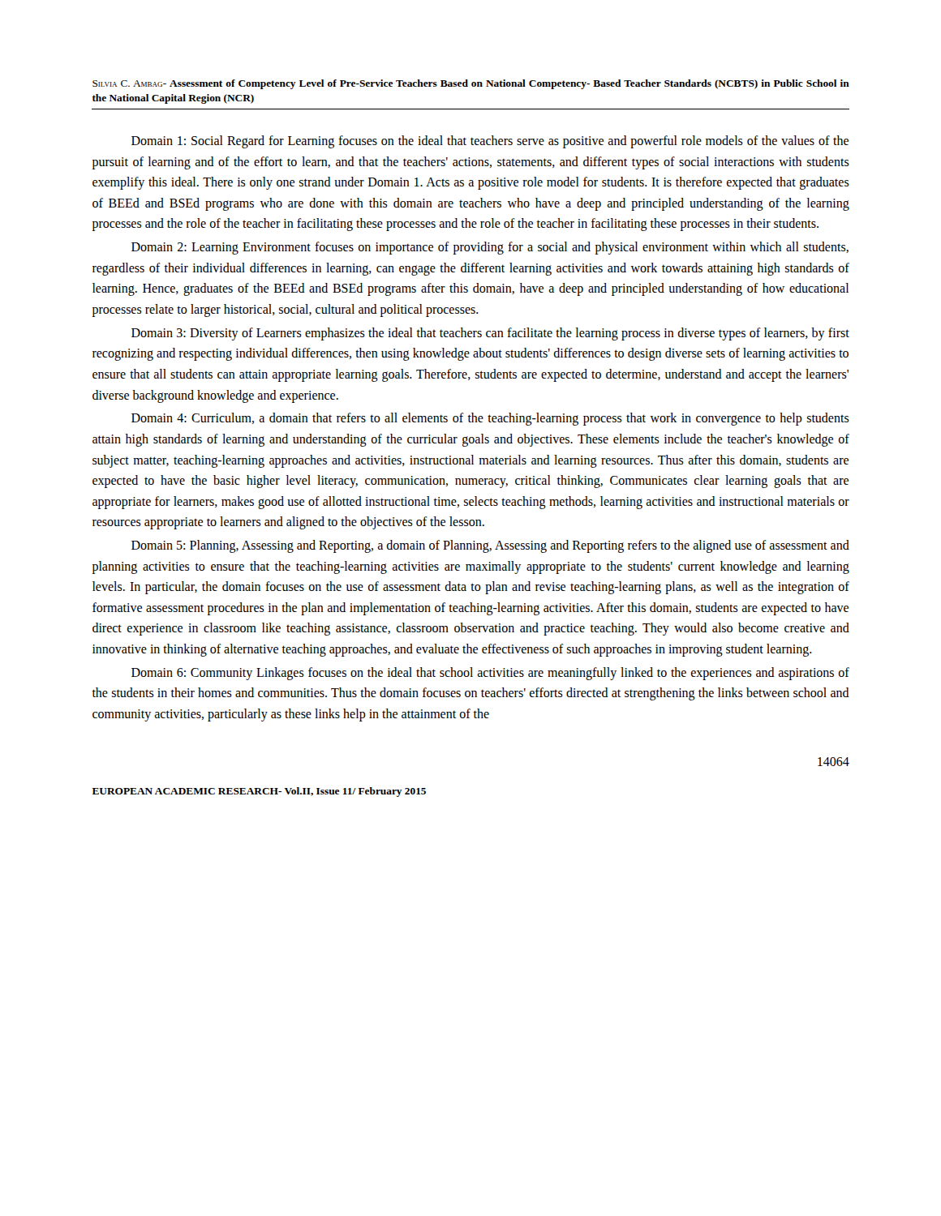Silvia C. Ambag- Assessment of Competency Level of Pre-Service Teachers Based on National Competency- Based Teacher Standards (NCBTS) in Public School in the National Capital Region (NCR)
Domain 1: Social Regard for Learning focuses on the ideal that teachers serve as positive and powerful role models of the values of the pursuit of learning and of the effort to learn, and that the teachers' actions, statements, and different types of social interactions with students exemplify this ideal. There is only one strand under Domain 1. Acts as a positive role model for students. It is therefore expected that graduates of BEEd and BSEd programs who are done with this domain are teachers who have a deep and principled understanding of the learning processes and the role of the teacher in facilitating these processes and the role of the teacher in facilitating these processes in their students.
Domain 2: Learning Environment focuses on importance of providing for a social and physical environment within which all students, regardless of their individual differences in learning, can engage the different learning activities and work towards attaining high standards of learning. Hence, graduates of the BEEd and BSEd programs after this domain, have a deep and principled understanding of how educational processes relate to larger historical, social, cultural and political processes.
Domain 3: Diversity of Learners emphasizes the ideal that teachers can facilitate the learning process in diverse types of learners, by first recognizing and respecting individual differences, then using knowledge about students' differences to design diverse sets of learning activities to ensure that all students can attain appropriate learning goals. Therefore, students are expected to determine, understand and accept the learners' diverse background knowledge and experience.
Domain 4: Curriculum, a domain that refers to all elements of the teaching-learning process that work in convergence to help students attain high standards of learning and understanding of the curricular goals and objectives. These elements include the teacher's knowledge of subject matter, teaching-learning approaches and activities, instructional materials and learning resources. Thus after this domain, students are expected to have the basic higher level literacy, communication, numeracy, critical thinking, Communicates clear learning goals that are appropriate for learners, makes good use of allotted instructional time, selects teaching methods, learning activities and instructional materials or resources appropriate to learners and aligned to the objectives of the lesson.
Domain 5: Planning, Assessing and Reporting, a domain of Planning, Assessing and Reporting refers to the aligned use of assessment and planning activities to ensure that the teaching-learning activities are maximally appropriate to the students' current knowledge and learning levels. In particular, the domain focuses on the use of assessment data to plan and revise teaching-learning plans, as well as the integration of formative assessment procedures in the plan and implementation of teaching-learning activities. After this domain, students are expected to have direct experience in classroom like teaching assistance, classroom observation and practice teaching. They would also become creative and innovative in thinking of alternative teaching approaches, and evaluate the effectiveness of such approaches in improving student learning.
Domain 6: Community Linkages focuses on the ideal that school activities are meaningfully linked to the experiences and aspirations of the students in their homes and communities. Thus the domain focuses on teachers' efforts directed at strengthening the links between school and community activities, particularly as these links help in the attainment of the
14064 EUROPEAN ACADEMIC RESEARCH- Vol.II, Issue 11/ February 2015